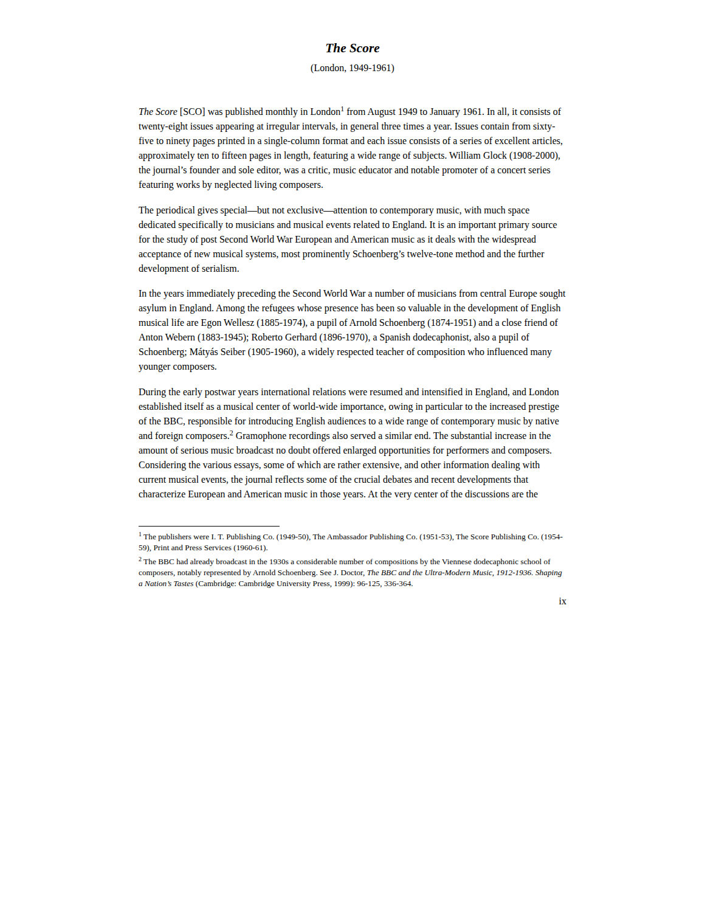The Score
(London, 1949-1961)
The Score [SCO] was published monthly in London1 from August 1949 to January 1961. In all, it consists of twenty-eight issues appearing at irregular intervals, in general three times a year. Issues contain from sixty-five to ninety pages printed in a single-column format and each issue consists of a series of excellent articles, approximately ten to fifteen pages in length, featuring a wide range of subjects. William Glock (1908-2000), the journal’s founder and sole editor, was a critic, music educator and notable promoter of a concert series featuring works by neglected living composers.
The periodical gives special—but not exclusive—attention to contemporary music, with much space dedicated specifically to musicians and musical events related to England. It is an important primary source for the study of post Second World War European and American music as it deals with the widespread acceptance of new musical systems, most prominently Schoenberg’s twelve-tone method and the further development of serialism.
In the years immediately preceding the Second World War a number of musicians from central Europe sought asylum in England. Among the refugees whose presence has been so valuable in the development of English musical life are Egon Wellesz (1885-1974), a pupil of Arnold Schoenberg (1874-1951) and a close friend of Anton Webern (1883-1945); Roberto Gerhard (1896-1970), a Spanish dodecaphonist, also a pupil of Schoenberg; Mátyás Seiber (1905-1960), a widely respected teacher of composition who influenced many younger composers.
During the early postwar years international relations were resumed and intensified in England, and London established itself as a musical center of world-wide importance, owing in particular to the increased prestige of the BBC, responsible for introducing English audiences to a wide range of contemporary music by native and foreign composers.2 Gramophone recordings also served a similar end. The substantial increase in the amount of serious music broadcast no doubt offered enlarged opportunities for performers and composers. Considering the various essays, some of which are rather extensive, and other information dealing with current musical events, the journal reflects some of the crucial debates and recent developments that characterize European and American music in those years. At the very center of the discussions are the
1 The publishers were I. T. Publishing Co. (1949-50), The Ambassador Publishing Co. (1951-53), The Score Publishing Co. (1954-59), Print and Press Services (1960-61).
2 The BBC had already broadcast in the 1930s a considerable number of compositions by the Viennese dodecaphonic school of composers, notably represented by Arnold Schoenberg. See J. Doctor, The BBC and the Ultra-Modern Music, 1912-1936. Shaping a Nation’s Tastes (Cambridge: Cambridge University Press, 1999): 96-125, 336-364.
ix